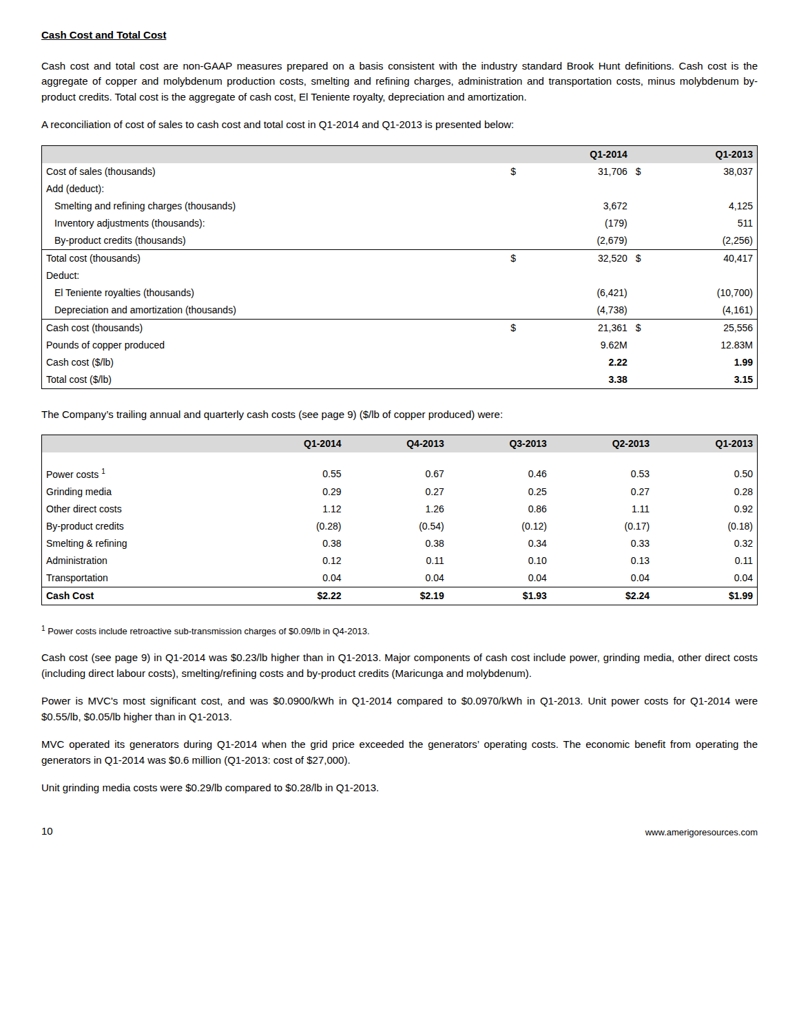Cash Cost and Total Cost
Cash cost and total cost are non-GAAP measures prepared on a basis consistent with the industry standard Brook Hunt definitions. Cash cost is the aggregate of copper and molybdenum production costs, smelting and refining charges, administration and transportation costs, minus molybdenum by-product credits. Total cost is the aggregate of cash cost, El Teniente royalty, depreciation and amortization.
A reconciliation of cost of sales to cash cost and total cost in Q1-2014 and Q1-2013 is presented below:
| | | Q1-2014 | | Q1-2013 |
| --- | --- | --- | --- | --- |
| Cost of sales (thousands) | $ | 31,706 | $ | 38,037 |
| Add (deduct): | | | | |
| Smelting and refining charges (thousands) | | 3,672 | | 4,125 |
| Inventory adjustments (thousands): | | (179) | | 511 |
| By-product credits (thousands) | | (2,679) | | (2,256) |
| Total cost (thousands) | $ | 32,520 | $ | 40,417 |
| Deduct: | | | | |
| El Teniente royalties (thousands) | | (6,421) | | (10,700) |
| Depreciation and amortization (thousands) | | (4,738) | | (4,161) |
| Cash cost (thousands) | $ | 21,361 | $ | 25,556 |
| Pounds of copper produced | | 9.62M | | 12.83M |
| Cash cost ($/lb) | | 2.22 | | 1.99 |
| Total cost ($/lb) | | 3.38 | | 3.15 |
The Company’s trailing annual and quarterly cash costs (see page 9) ($/lb of copper produced) were:
| | Q1-2014 | Q4-2013 | Q3-2013 | Q2-2013 | Q1-2013 |
| --- | --- | --- | --- | --- | --- |
| Power costs 1 | 0.55 | 0.67 | 0.46 | 0.53 | 0.50 |
| Grinding media | 0.29 | 0.27 | 0.25 | 0.27 | 0.28 |
| Other direct costs | 1.12 | 1.26 | 0.86 | 1.11 | 0.92 |
| By-product credits | (0.28) | (0.54) | (0.12) | (0.17) | (0.18) |
| Smelting & refining | 0.38 | 0.38 | 0.34 | 0.33 | 0.32 |
| Administration | 0.12 | 0.11 | 0.10 | 0.13 | 0.11 |
| Transportation | 0.04 | 0.04 | 0.04 | 0.04 | 0.04 |
| Cash Cost | $2.22 | $2.19 | $1.93 | $2.24 | $1.99 |
1 Power costs include retroactive sub-transmission charges of $0.09/lb in Q4-2013.
Cash cost (see page 9) in Q1-2014 was $0.23/lb higher than in Q1-2013. Major components of cash cost include power, grinding media, other direct costs (including direct labour costs), smelting/refining costs and by-product credits (Maricunga and molybdenum).
Power is MVC's most significant cost, and was $0.0900/kWh in Q1-2014 compared to $0.0970/kWh in Q1-2013. Unit power costs for Q1-2014 were $0.55/lb, $0.05/lb higher than in Q1-2013.
MVC operated its generators during Q1-2014 when the grid price exceeded the generators’ operating costs. The economic benefit from operating the generators in Q1-2014 was $0.6 million (Q1-2013: cost of $27,000).
Unit grinding media costs were $0.29/lb compared to $0.28/lb in Q1-2013.
10
www.amerigoresources.com